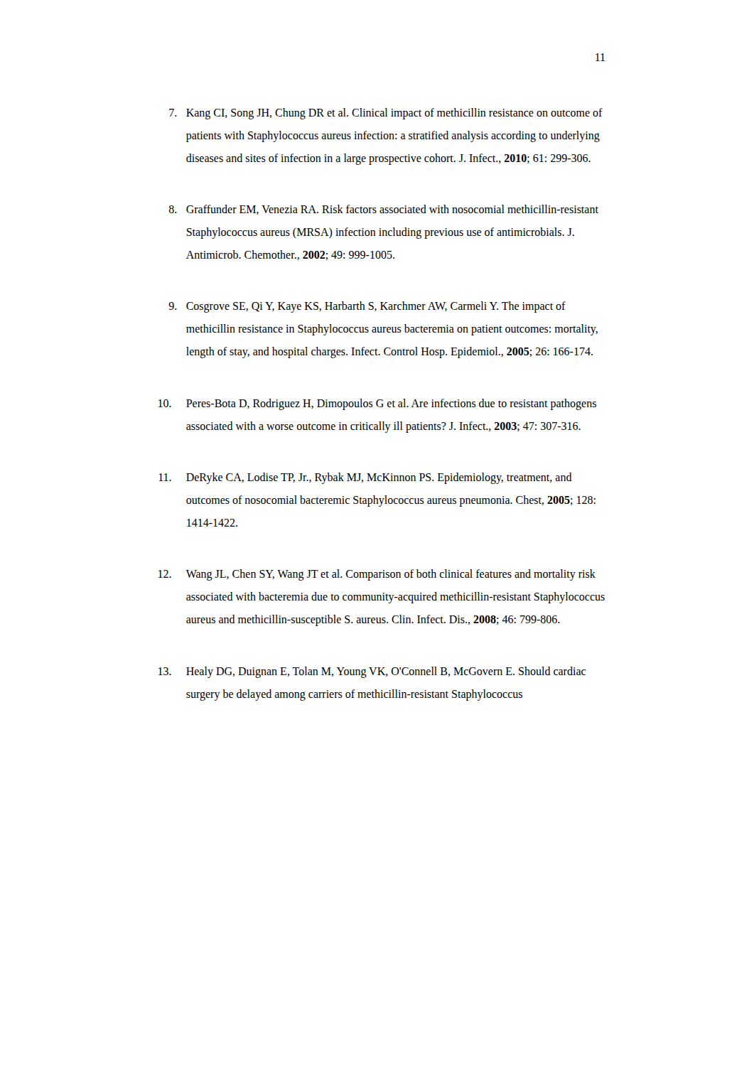11
Kang CI, Song JH, Chung DR et al. Clinical impact of methicillin resistance on outcome of patients with Staphylococcus aureus infection: a stratified analysis according to underlying diseases and sites of infection in a large prospective cohort. J. Infect., 2010; 61: 299-306.
Graffunder EM, Venezia RA. Risk factors associated with nosocomial methicillin-resistant Staphylococcus aureus (MRSA) infection including previous use of antimicrobials. J. Antimicrob. Chemother., 2002; 49: 999-1005.
Cosgrove SE, Qi Y, Kaye KS, Harbarth S, Karchmer AW, Carmeli Y. The impact of methicillin resistance in Staphylococcus aureus bacteremia on patient outcomes: mortality, length of stay, and hospital charges. Infect. Control Hosp. Epidemiol., 2005; 26: 166-174.
Peres-Bota D, Rodriguez H, Dimopoulos G et al. Are infections due to resistant pathogens associated with a worse outcome in critically ill patients? J. Infect., 2003; 47: 307-316.
DeRyke CA, Lodise TP, Jr., Rybak MJ, McKinnon PS. Epidemiology, treatment, and outcomes of nosocomial bacteremic Staphylococcus aureus pneumonia. Chest, 2005; 128: 1414-1422.
Wang JL, Chen SY, Wang JT et al. Comparison of both clinical features and mortality risk associated with bacteremia due to community-acquired methicillin-resistant Staphylococcus aureus and methicillin-susceptible S. aureus. Clin. Infect. Dis., 2008; 46: 799-806.
Healy DG, Duignan E, Tolan M, Young VK, O'Connell B, McGovern E. Should cardiac surgery be delayed among carriers of methicillin-resistant Staphylococcus